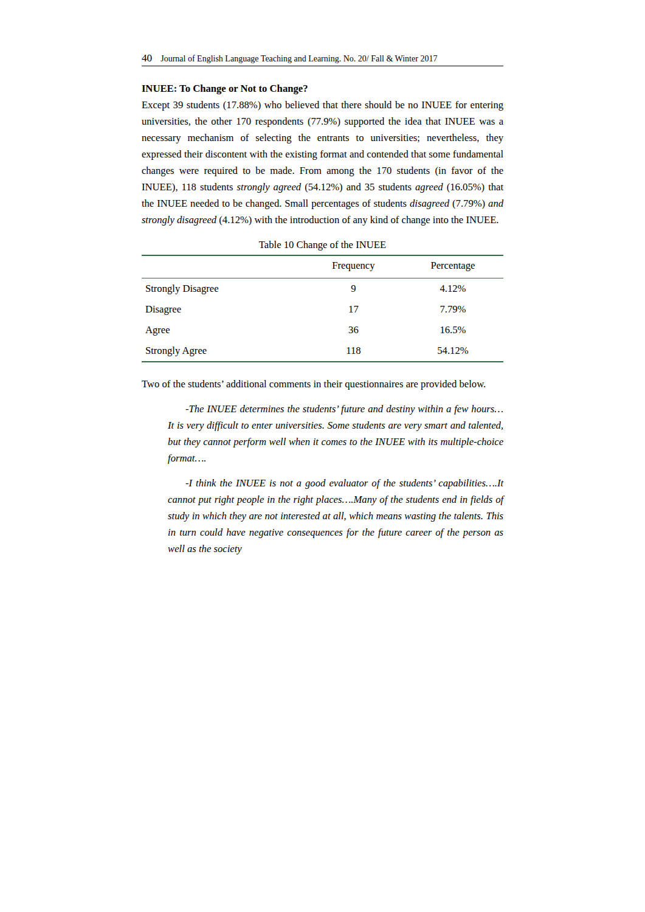40 Journal of English Language Teaching and Learning. No. 20/ Fall & Winter 2017
INUEE: To Change or Not to Change?
Except 39 students (17.88%) who believed that there should be no INUEE for entering universities, the other 170 respondents (77.9%) supported the idea that INUEE was a necessary mechanism of selecting the entrants to universities; nevertheless, they expressed their discontent with the existing format and contended that some fundamental changes were required to be made. From among the 170 students (in favor of the INUEE), 118 students strongly agreed (54.12%) and 35 students agreed (16.05%) that the INUEE needed to be changed. Small percentages of students disagreed (7.79%) and strongly disagreed (4.12%) with the introduction of any kind of change into the INUEE.
Table 10 Change of the INUEE
| | Frequency | Percentage |
| --- | --- | --- |
| Strongly Disagree | 9 | 4.12% |
| Disagree | 17 | 7.79% |
| Agree | 36 | 16.5% |
| Strongly Agree | 118 | 54.12% |
Two of the students’ additional comments in their questionnaires are provided below.
-The INUEE determines the students’ future and destiny within a few hours… It is very difficult to enter universities. Some students are very smart and talented, but they cannot perform well when it comes to the INUEE with its multiple-choice format….
-I think the INUEE is not a good evaluator of the students’ capabilities….It cannot put right people in the right places….Many of the students end in fields of study in which they are not interested at all, which means wasting the talents. This in turn could have negative consequences for the future career of the person as well as the society